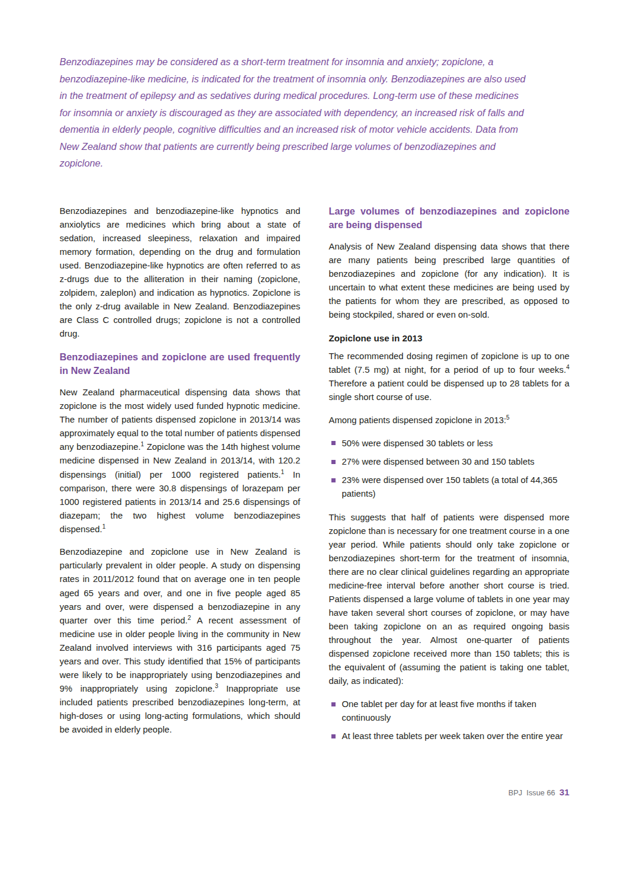Benzodiazepines may be considered as a short-term treatment for insomnia and anxiety; zopiclone, a benzodiazepine-like medicine, is indicated for the treatment of insomnia only. Benzodiazepines are also used in the treatment of epilepsy and as sedatives during medical procedures. Long-term use of these medicines for insomnia or anxiety is discouraged as they are associated with dependency, an increased risk of falls and dementia in elderly people, cognitive difficulties and an increased risk of motor vehicle accidents. Data from New Zealand show that patients are currently being prescribed large volumes of benzodiazepines and zopiclone.
Benzodiazepines and benzodiazepine-like hypnotics and anxiolytics are medicines which bring about a state of sedation, increased sleepiness, relaxation and impaired memory formation, depending on the drug and formulation used. Benzodiazepine-like hypnotics are often referred to as z-drugs due to the alliteration in their naming (zopiclone, zolpidem, zaleplon) and indication as hypnotics. Zopiclone is the only z-drug available in New Zealand. Benzodiazepines are Class C controlled drugs; zopiclone is not a controlled drug.
Benzodiazepines and zopiclone are used frequently in New Zealand
New Zealand pharmaceutical dispensing data shows that zopiclone is the most widely used funded hypnotic medicine. The number of patients dispensed zopiclone in 2013/14 was approximately equal to the total number of patients dispensed any benzodiazepine.1 Zopiclone was the 14th highest volume medicine dispensed in New Zealand in 2013/14, with 120.2 dispensings (initial) per 1000 registered patients.1 In comparison, there were 30.8 dispensings of lorazepam per 1000 registered patients in 2013/14 and 25.6 dispensings of diazepam; the two highest volume benzodiazepines dispensed.1
Benzodiazepine and zopiclone use in New Zealand is particularly prevalent in older people. A study on dispensing rates in 2011/2012 found that on average one in ten people aged 65 years and over, and one in five people aged 85 years and over, were dispensed a benzodiazepine in any quarter over this time period.2 A recent assessment of medicine use in older people living in the community in New Zealand involved interviews with 316 participants aged 75 years and over. This study identified that 15% of participants were likely to be inappropriately using benzodiazepines and 9% inappropriately using zopiclone.3 Inappropriate use included patients prescribed benzodiazepines long-term, at high-doses or using long-acting formulations, which should be avoided in elderly people.
Large volumes of benzodiazepines and zopiclone are being dispensed
Analysis of New Zealand dispensing data shows that there are many patients being prescribed large quantities of benzodiazepines and zopiclone (for any indication). It is uncertain to what extent these medicines are being used by the patients for whom they are prescribed, as opposed to being stockpiled, shared or even on-sold.
Zopiclone use in 2013
The recommended dosing regimen of zopiclone is up to one tablet (7.5 mg) at night, for a period of up to four weeks.4 Therefore a patient could be dispensed up to 28 tablets for a single short course of use.
Among patients dispensed zopiclone in 2013:5
50% were dispensed 30 tablets or less
27% were dispensed between 30 and 150 tablets
23% were dispensed over 150 tablets (a total of 44,365 patients)
This suggests that half of patients were dispensed more zopiclone than is necessary for one treatment course in a one year period. While patients should only take zopiclone or benzodiazepines short-term for the treatment of insomnia, there are no clear clinical guidelines regarding an appropriate medicine-free interval before another short course is tried. Patients dispensed a large volume of tablets in one year may have taken several short courses of zopiclone, or may have been taking zopiclone on an as required ongoing basis throughout the year. Almost one-quarter of patients dispensed zopiclone received more than 150 tablets; this is the equivalent of (assuming the patient is taking one tablet, daily, as indicated):
One tablet per day for at least five months if taken continuously
At least three tablets per week taken over the entire year
BPJ Issue 66 31